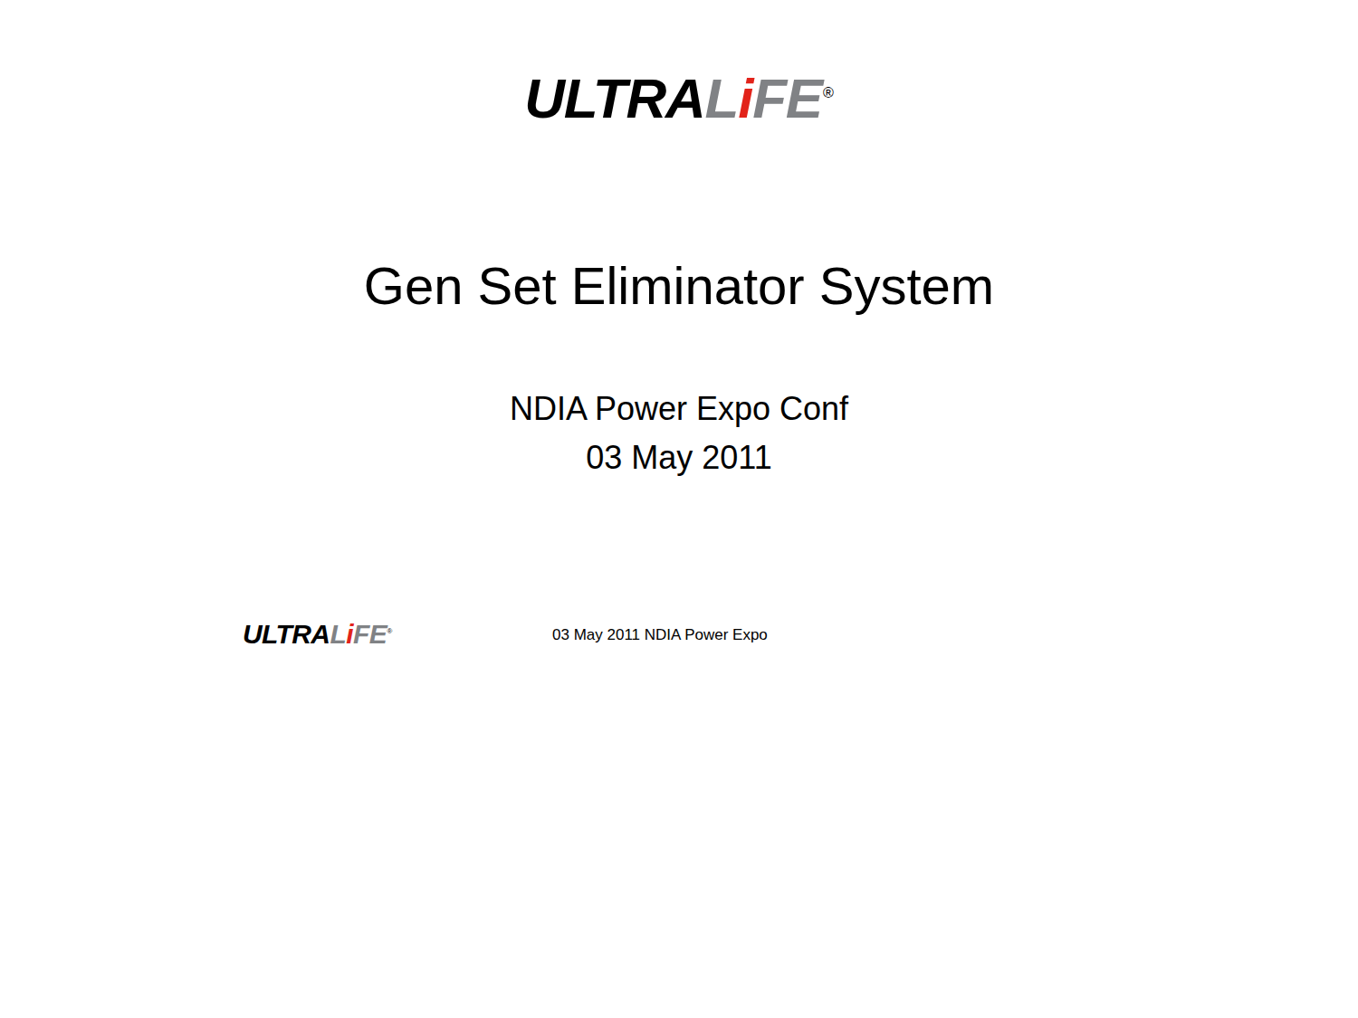ULTRA Li FE®
Gen Set Eliminator System
NDIA Power Expo Conf
03 May 2011
ULTRA Li FE®
03 May 2011 NDIA Power Expo